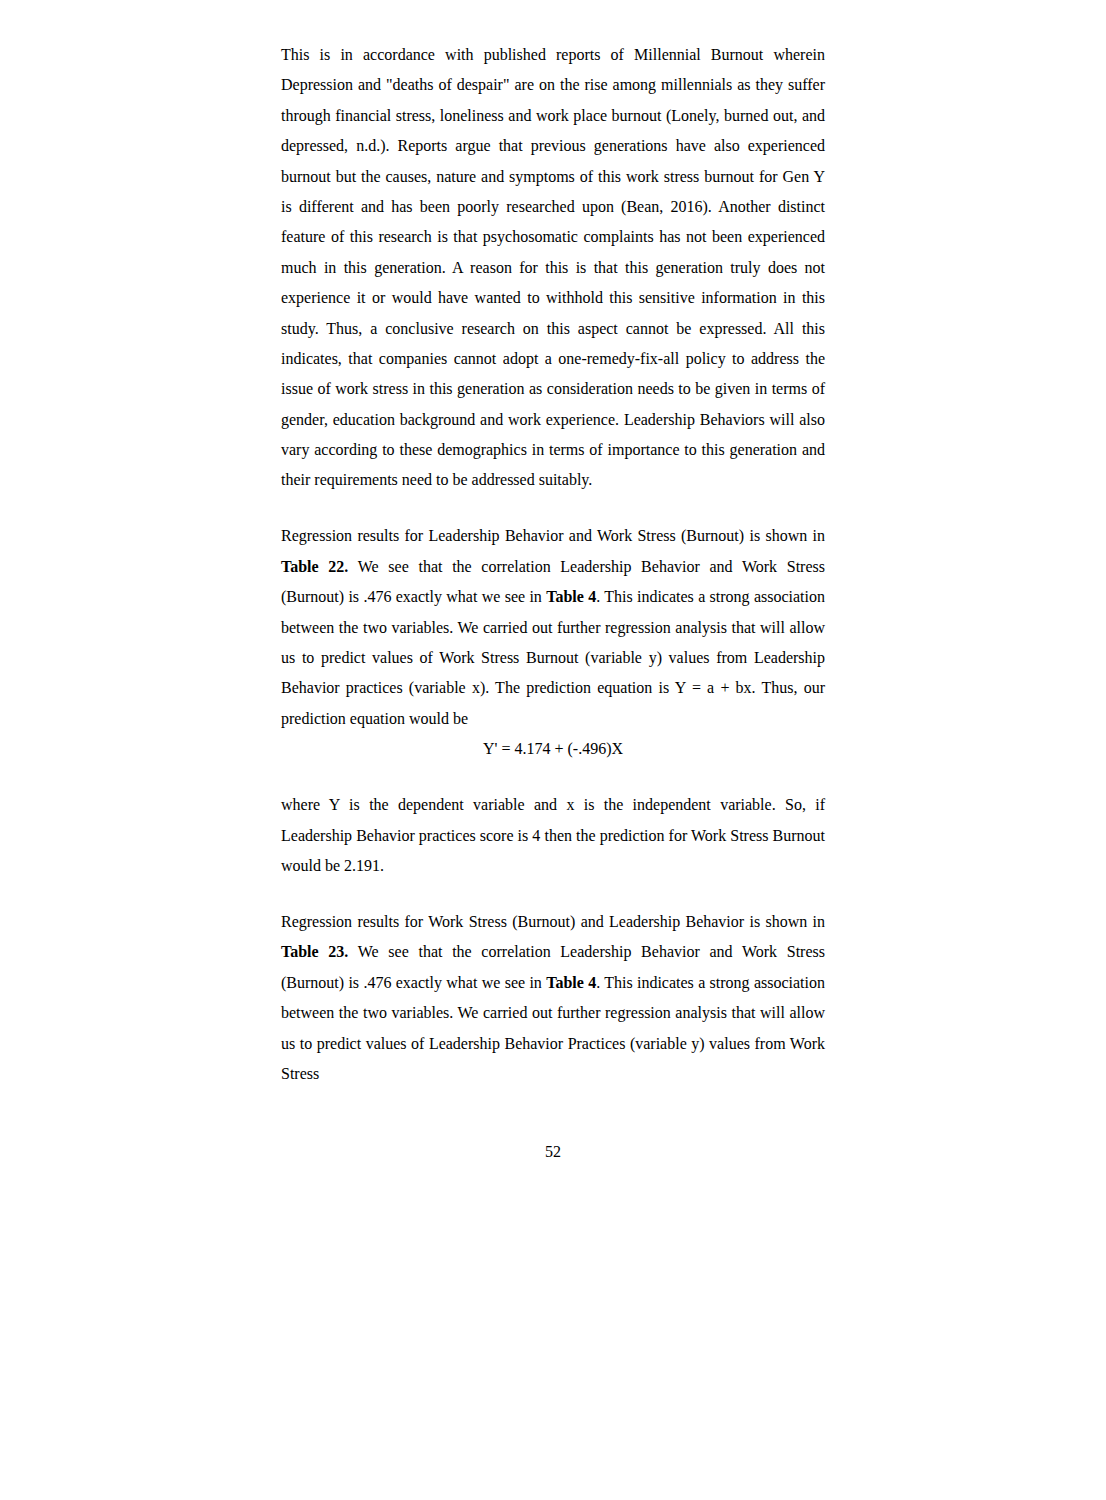This is in accordance with published reports of Millennial Burnout wherein Depression and "deaths of despair" are on the rise among millennials as they suffer through financial stress, loneliness and work place burnout (Lonely, burned out, and depressed, n.d.). Reports argue that previous generations have also experienced burnout but the causes, nature and symptoms of this work stress burnout for Gen Y is different and has been poorly researched upon (Bean, 2016). Another distinct feature of this research is that psychosomatic complaints has not been experienced much in this generation. A reason for this is that this generation truly does not experience it or would have wanted to withhold this sensitive information in this study. Thus, a conclusive research on this aspect cannot be expressed. All this indicates, that companies cannot adopt a one-remedy-fix-all policy to address the issue of work stress in this generation as consideration needs to be given in terms of gender, education background and work experience. Leadership Behaviors will also vary according to these demographics in terms of importance to this generation and their requirements need to be addressed suitably.
Regression results for Leadership Behavior and Work Stress (Burnout) is shown in Table 22. We see that the correlation Leadership Behavior and Work Stress (Burnout) is .476 exactly what we see in Table 4. This indicates a strong association between the two variables. We carried out further regression analysis that will allow us to predict values of Work Stress Burnout (variable y) values from Leadership Behavior practices (variable x). The prediction equation is Y = a + bx. Thus, our prediction equation would be
Y' = 4.174 + (-.496)X
where Y is the dependent variable and x is the independent variable. So, if Leadership Behavior practices score is 4 then the prediction for Work Stress Burnout would be 2.191.
Regression results for Work Stress (Burnout) and Leadership Behavior is shown in Table 23. We see that the correlation Leadership Behavior and Work Stress (Burnout) is .476 exactly what we see in Table 4. This indicates a strong association between the two variables. We carried out further regression analysis that will allow us to predict values of Leadership Behavior Practices (variable y) values from Work Stress
52